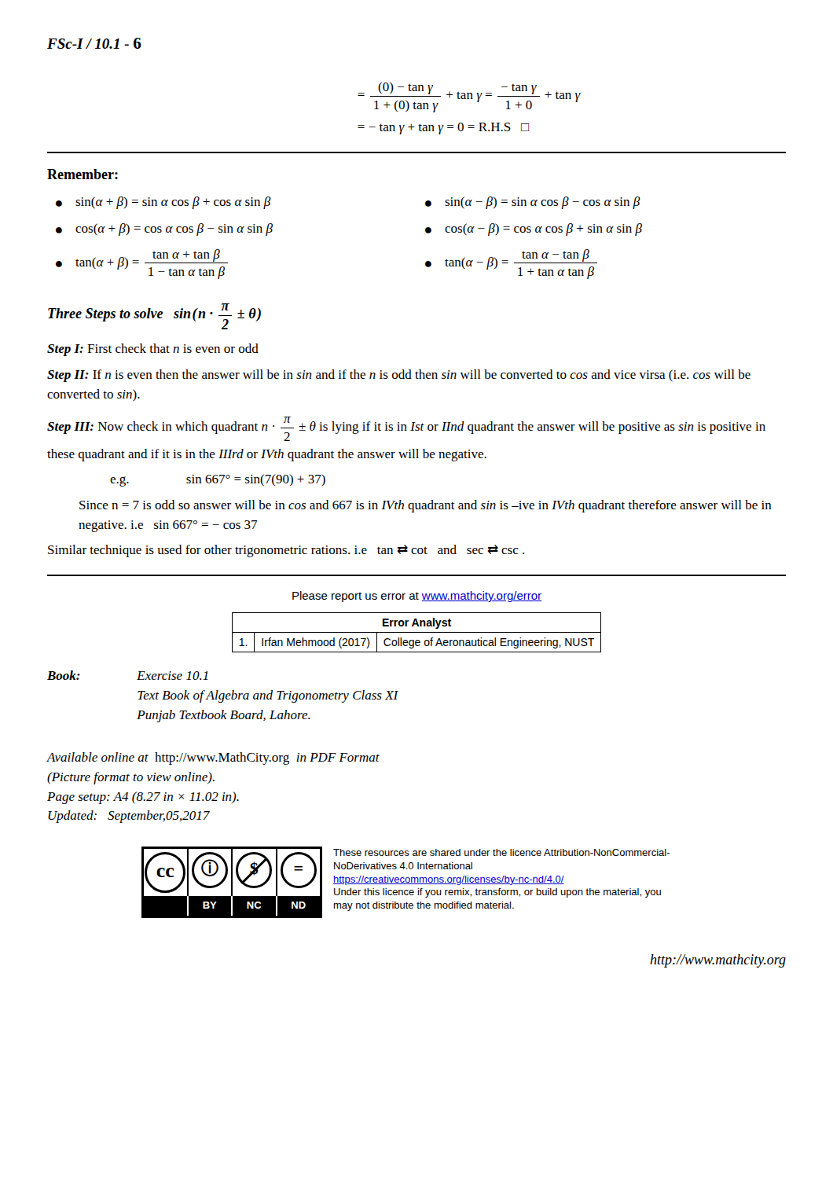FSc-I / 10.1 - 6
= (0) − tan γ 1 + (0) tan γ + tan γ = − tan γ 1 + 0 + tan γ
= − tan γ + tan γ = 0 = R.H.S □
Remember:
| ● | sin( α + β ) = sin α cos β + cos α sin β | ● | sin( α − β ) = sin α cos β − cos α sin β |
| ● | cos( α + β ) = cos α cos β − sin α sin β | ● | cos( α − β ) = cos α cos β + sin α sin β |
| ● | tan( α + β ) = tan α + tan β 1 − tan α tan β | ● | tan( α − β ) = tan α − tan β 1 + tan α tan β |
Three Steps to solve sin ( n · π 2 ± θ )
Step I: First check that n is even or odd
Step II: If n is even then the answer will be in sin and if the n is odd then sin will be converted to cos and vice virsa (i.e. cos will be converted to sin).
Step III: Now check in which quadrant n · π 2 ± θ is lying if it is in Ist or IInd quadrant the answer will be positive as sin is positive in these quadrant and if it is in the IIIrd or IVth quadrant the answer will be negative.
e.g. sin 667° = sin(7(90) + 37)
Since n = 7 is odd so answer will be in cos and 667 is in IVth quadrant and sin is –ive in IVth quadrant therefore answer will be in negative. i.e sin 667° = − cos 37
Similar technique is used for other trigonometric rations. i.e tan ⇄ cot and sec ⇄ csc .
Please report us error at www.mathcity.org/error
| Error Analyst |
| --- |
| 1. | Irfan Mehmood (2017) | College of Aeronautical Engineering, NUST |
Book: Exercise 10.1
Text Book of Algebra and Trigonometry Class XI
Punjab Textbook Board, Lahore.
Available online at http://www.MathCity.org in PDF Format
(Picture format to view online).
Page setup: A4 (8.27 in × 11.02 in).
Updated: September,05,2017
cc
ⓘ
$
=
BY
NC
ND
These resources are shared under the licence Attribution-NonCommercial-NoDerivatives 4.0 International
https://creativecommons.org/licenses/by-nc-nd/4.0/
Under this licence if you remix, transform, or build upon the material, you may not distribute the modified material.
http://www.mathcity.org